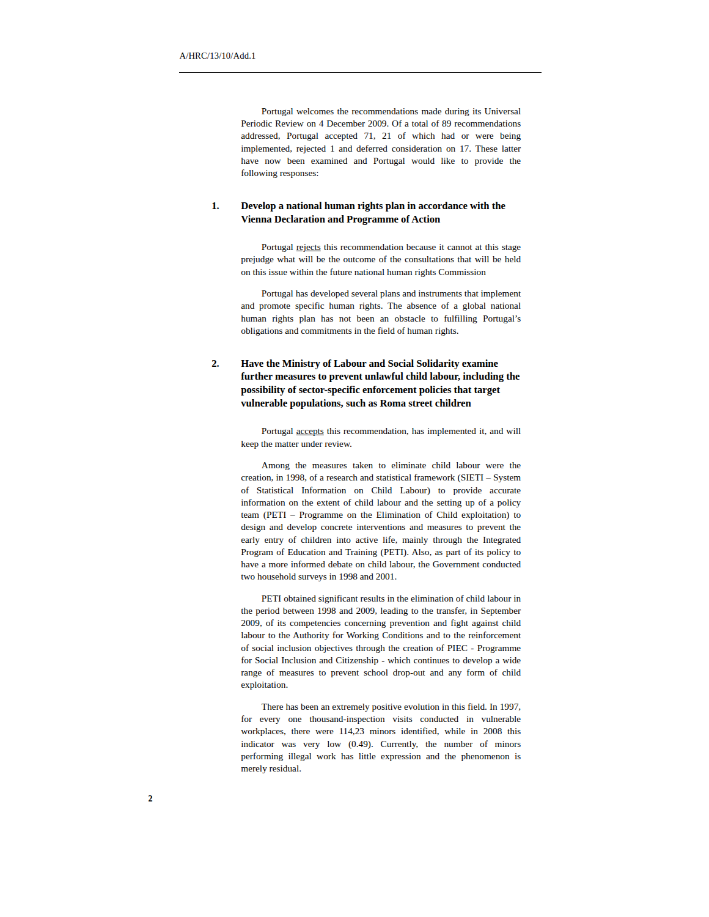A/HRC/13/10/Add.1
Portugal welcomes the recommendations made during its Universal Periodic Review on 4 December 2009. Of a total of 89 recommendations addressed, Portugal accepted 71, 21 of which had or were being implemented, rejected 1 and deferred consideration on 17. These latter have now been examined and Portugal would like to provide the following responses:
1.
Develop a national human rights plan in accordance with the Vienna Declaration and Programme of Action
Portugal rejects this recommendation because it cannot at this stage prejudge what will be the outcome of the consultations that will be held on this issue within the future national human rights Commission
Portugal has developed several plans and instruments that implement and promote specific human rights. The absence of a global national human rights plan has not been an obstacle to fulfilling Portugal’s obligations and commitments in the field of human rights.
2.
Have the Ministry of Labour and Social Solidarity examine further measures to prevent unlawful child labour, including the possibility of sector-specific enforcement policies that target vulnerable populations, such as Roma street children
Portugal accepts this recommendation, has implemented it, and will keep the matter under review.
Among the measures taken to eliminate child labour were the creation, in 1998, of a research and statistical framework (SIETI – System of Statistical Information on Child Labour) to provide accurate information on the extent of child labour and the setting up of a policy team (PETI – Programme on the Elimination of Child exploitation) to design and develop concrete interventions and measures to prevent the early entry of children into active life, mainly through the Integrated Program of Education and Training (PETI). Also, as part of its policy to have a more informed debate on child labour, the Government conducted two household surveys in 1998 and 2001.
PETI obtained significant results in the elimination of child labour in the period between 1998 and 2009, leading to the transfer, in September 2009, of its competencies concerning prevention and fight against child labour to the Authority for Working Conditions and to the reinforcement of social inclusion objectives through the creation of PIEC - Programme for Social Inclusion and Citizenship - which continues to develop a wide range of measures to prevent school drop-out and any form of child exploitation.
There has been an extremely positive evolution in this field. In 1997, for every one thousand-inspection visits conducted in vulnerable workplaces, there were 114,23 minors identified, while in 2008 this indicator was very low (0.49). Currently, the number of minors performing illegal work has little expression and the phenomenon is merely residual.
2